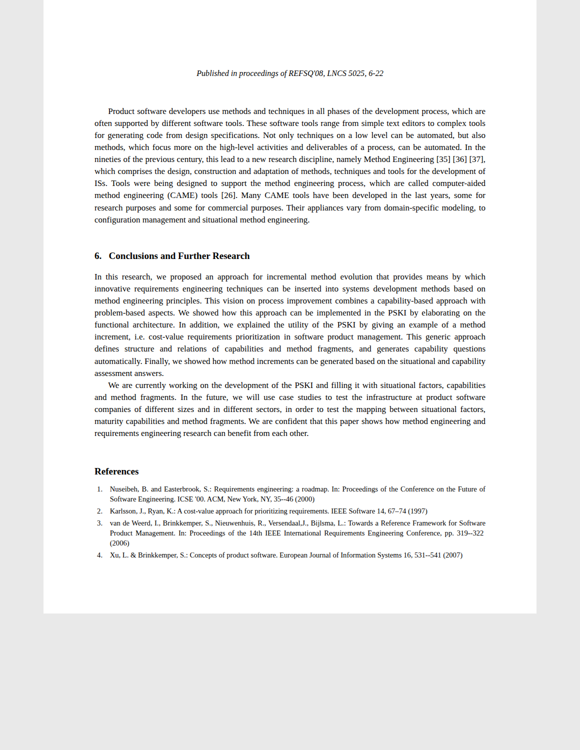Published in proceedings of REFSQ'08, LNCS 5025, 6-22
Product software developers use methods and techniques in all phases of the development process, which are often supported by different software tools. These software tools range from simple text editors to complex tools for generating code from design specifications. Not only techniques on a low level can be automated, but also methods, which focus more on the high-level activities and deliverables of a process, can be automated. In the nineties of the previous century, this lead to a new research discipline, namely Method Engineering [35] [36] [37], which comprises the design, construction and adaptation of methods, techniques and tools for the development of ISs. Tools were being designed to support the method engineering process, which are called computer-aided method engineering (CAME) tools [26]. Many CAME tools have been developed in the last years, some for research purposes and some for commercial purposes. Their appliances vary from domain-specific modeling, to configuration management and situational method engineering.
6. Conclusions and Further Research
In this research, we proposed an approach for incremental method evolution that provides means by which innovative requirements engineering techniques can be inserted into systems development methods based on method engineering principles. This vision on process improvement combines a capability-based approach with problem-based aspects. We showed how this approach can be implemented in the PSKI by elaborating on the functional architecture. In addition, we explained the utility of the PSKI by giving an example of a method increment, i.e. cost-value requirements prioritization in software product management. This generic approach defines structure and relations of capabilities and method fragments, and generates capability questions automatically. Finally, we showed how method increments can be generated based on the situational and capability assessment answers.
We are currently working on the development of the PSKI and filling it with situational factors, capabilities and method fragments. In the future, we will use case studies to test the infrastructure at product software companies of different sizes and in different sectors, in order to test the mapping between situational factors, maturity capabilities and method fragments. We are confident that this paper shows how method engineering and requirements engineering research can benefit from each other.
References
1. Nuseibeh, B. and Easterbrook, S.: Requirements engineering: a roadmap. In: Proceedings of the Conference on the Future of Software Engineering. ICSE '00. ACM, New York, NY, 35--46 (2000)
2. Karlsson, J., Ryan, K.: A cost-value approach for prioritizing requirements. IEEE Software 14, 67–74 (1997)
3. van de Weerd, I., Brinkkemper, S., Nieuwenhuis, R., Versendaal,J., Bijlsma, L.: Towards a Reference Framework for Software Product Management. In: Proceedings of the 14th IEEE International Requirements Engineering Conference, pp. 319--322 (2006)
4. Xu, L. & Brinkkemper, S.: Concepts of product software. European Journal of Information Systems 16, 531--541 (2007)